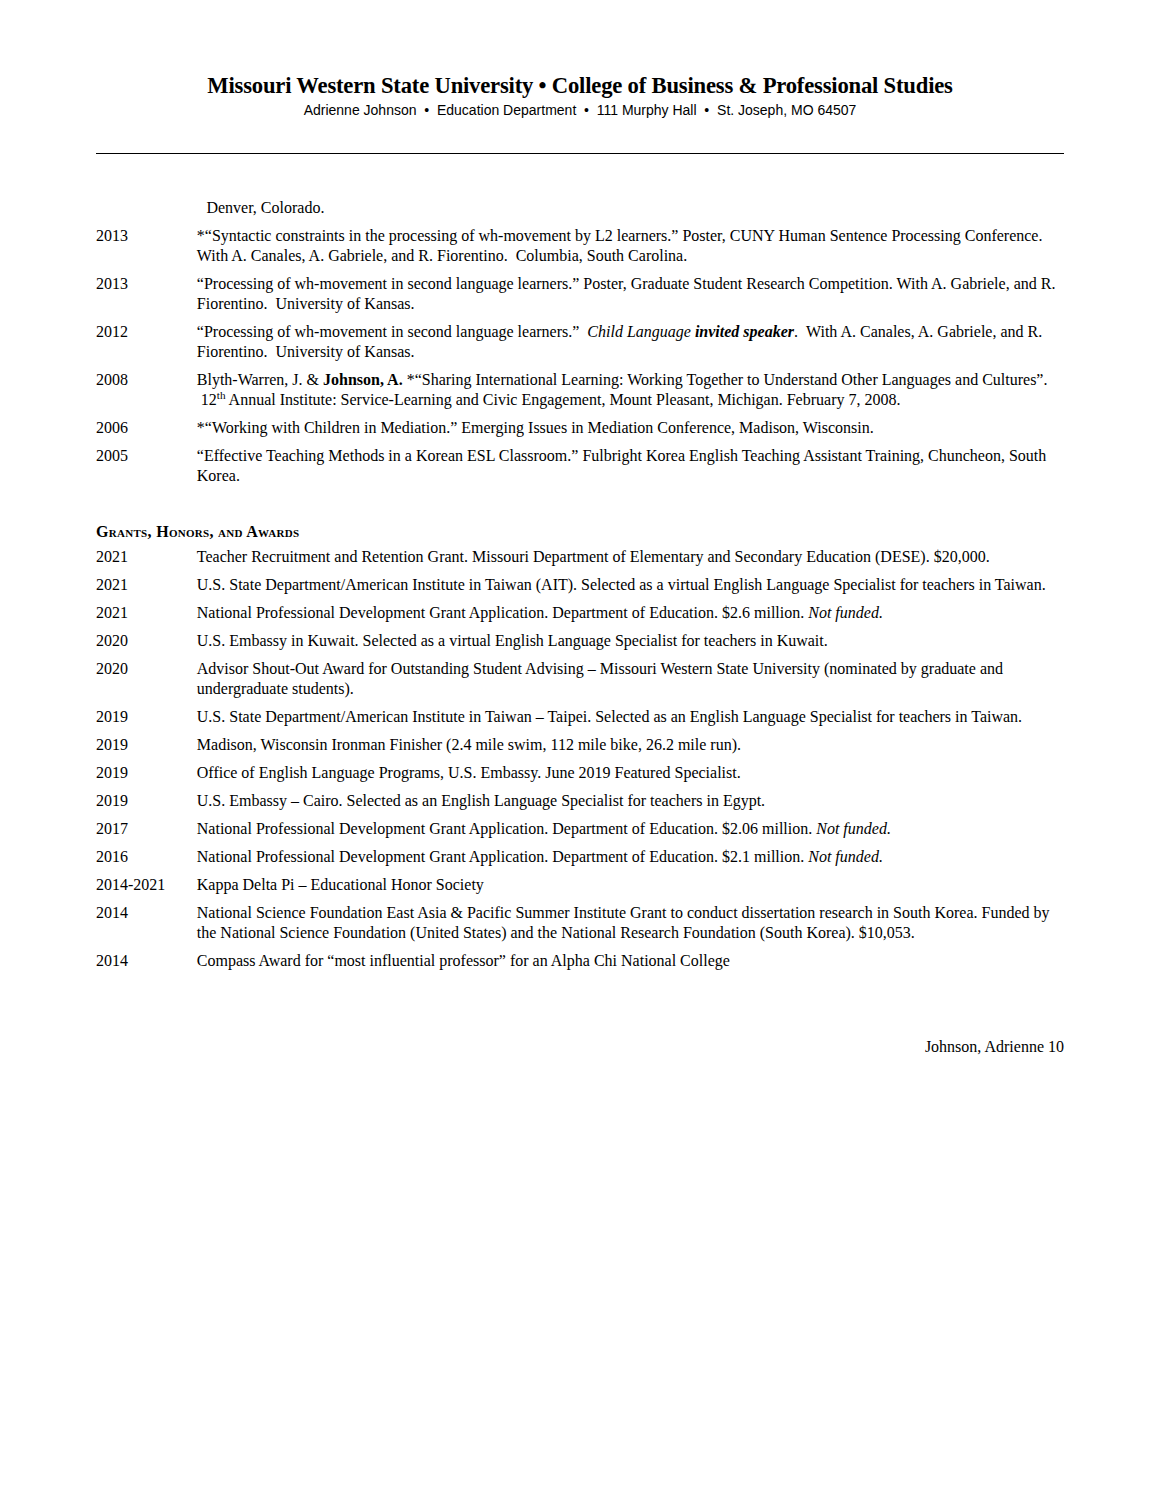Missouri Western State University • College of Business & Professional Studies
Adrienne Johnson • Education Department • 111 Murphy Hall • St. Joseph, MO 64507
Denver, Colorado.
| 2013 | *“Syntactic constraints in the processing of wh-movement by L2 learners.” Poster, CUNY Human Sentence Processing Conference. With A. Canales, A. Gabriele, and R. Fiorentino. Columbia, South Carolina. |
| 2013 | “Processing of wh-movement in second language learners.” Poster, Graduate Student Research Competition. With A. Gabriele, and R. Fiorentino. University of Kansas. |
| 2012 | “Processing of wh-movement in second language learners.” Child Language invited speaker . With A. Canales, A. Gabriele, and R. Fiorentino. University of Kansas. |
| 2008 | Blyth-Warren, J. & Johnson, A. *“Sharing International Learning: Working Together to Understand Other Languages and Cultures”. 12 th Annual Institute: Service-Learning and Civic Engagement, Mount Pleasant, Michigan. February 7, 2008. |
| 2006 | *“Working with Children in Mediation.” Emerging Issues in Mediation Conference, Madison, Wisconsin. |
| 2005 | “Effective Teaching Methods in a Korean ESL Classroom.” Fulbright Korea English Teaching Assistant Training, Chuncheon, South Korea. |
Grants, Honors, and Awards
| 2021 | Teacher Recruitment and Retention Grant. Missouri Department of Elementary and Secondary Education (DESE). $20,000. |
| 2021 | U.S. State Department/American Institute in Taiwan (AIT). Selected as a virtual English Language Specialist for teachers in Taiwan. |
| 2021 | National Professional Development Grant Application. Department of Education. $2.6 million. Not funded. |
| 2020 | U.S. Embassy in Kuwait. Selected as a virtual English Language Specialist for teachers in Kuwait. |
| 2020 | Advisor Shout-Out Award for Outstanding Student Advising – Missouri Western State University (nominated by graduate and undergraduate students). |
| 2019 | U.S. State Department/American Institute in Taiwan – Taipei. Selected as an English Language Specialist for teachers in Taiwan. |
| 2019 | Madison, Wisconsin Ironman Finisher (2.4 mile swim, 112 mile bike, 26.2 mile run). |
| 2019 | Office of English Language Programs, U.S. Embassy. June 2019 Featured Specialist. |
| 2019 | U.S. Embassy – Cairo. Selected as an English Language Specialist for teachers in Egypt. |
| 2017 | National Professional Development Grant Application. Department of Education. $2.06 million. Not funded. |
| 2016 | National Professional Development Grant Application. Department of Education. $2.1 million. Not funded. |
| 2014-2021 | Kappa Delta Pi – Educational Honor Society |
| 2014 | National Science Foundation East Asia & Pacific Summer Institute Grant to conduct dissertation research in South Korea. Funded by the National Science Foundation (United States) and the National Research Foundation (South Korea). $10,053. |
| 2014 | Compass Award for “most influential professor” for an Alpha Chi National College |
Johnson, Adrienne 10